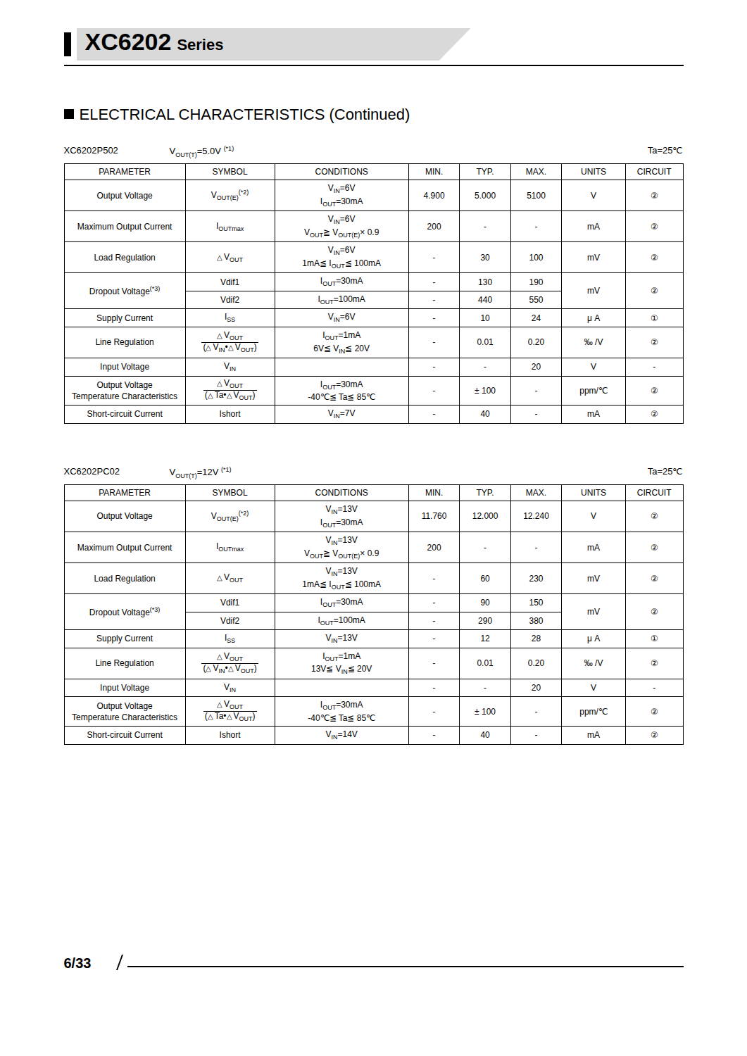XC6202Series
ELECTRICAL CHARACTERISTICS (Continued)
XC6202P502 VOUT(T)=5.0V (*1) Ta=25℃
| PARAMETER | SYMBOL | CONDITIONS | MIN. | TYP. | MAX. | UNITS | CIRCUIT |
| --- | --- | --- | --- | --- | --- | --- | --- |
| Output Voltage | V OUT(E) (*2) | V IN =6V I OUT =30mA | 4.900 | 5.000 | 5100 | V | ② |
| Maximum Output Current | I OUTmax | V IN =6V V OUT ≧ V OUT(E) × 0.9 | 200 | - | - | mA | ② |
| Load Regulation | V OUT | V IN =6V 1mA≦ I OUT ≦ 100mA | - | 30 | 100 | mV | ② |
| Dropout Voltage (*3) | Vdif1 | I OUT =30mA | - | 130 | 190 | mV | ② |
| Vdif2 | I OUT =100mA | - | 440 | 550 |
| Supply Current | I SS | V IN =6V | - | 10 | 24 | μ A | ① |
| Line Regulation | V OUT ( V IN • V OUT ) | I OUT =1mA 6V≦ V IN ≦ 20V | - | 0.01 | 0.20 | ‰ /V | ② |
| Input Voltage | V IN | | - | - | 20 | V | - |
| Output Voltage Temperature Characteristics | V OUT ( Ta• V OUT ) | I OUT =30mA -40℃≦ Ta≦ 85℃ | - | ± 100 | - | ppm/℃ | ② |
| Short-circuit Current | Ishort | V IN =7V | - | 40 | - | mA | ② |
XC6202PC02 VOUT(T)=12V (*1) Ta=25℃
| PARAMETER | SYMBOL | CONDITIONS | MIN. | TYP. | MAX. | UNITS | CIRCUIT |
| --- | --- | --- | --- | --- | --- | --- | --- |
| Output Voltage | V OUT(E) (*2) | V IN =13V I OUT =30mA | 11.760 | 12.000 | 12.240 | V | ② |
| Maximum Output Current | I OUTmax | V IN =13V V OUT ≧ V OUT(E) × 0.9 | 200 | - | - | mA | ② |
| Load Regulation | V OUT | V IN =13V 1mA≦ I OUT ≦ 100mA | - | 60 | 230 | mV | ② |
| Dropout Voltage (*3) | Vdif1 | I OUT =30mA | - | 90 | 150 | mV | ② |
| Vdif2 | I OUT =100mA | - | 290 | 380 |
| Supply Current | I SS | V IN =13V | - | 12 | 28 | μ A | ① |
| Line Regulation | V OUT ( V IN • V OUT ) | I OUT =1mA 13V≦ V IN ≦ 20V | - | 0.01 | 0.20 | ‰ /V | ② |
| Input Voltage | V IN | | - | - | 20 | V | - |
| Output Voltage Temperature Characteristics | V OUT ( Ta• V OUT ) | I OUT =30mA -40℃≦ Ta≦ 85℃ | - | ± 100 | - | ppm/℃ | ② |
| Short-circuit Current | Ishort | V IN =14V | - | 40 | - | mA | ② |
6/33